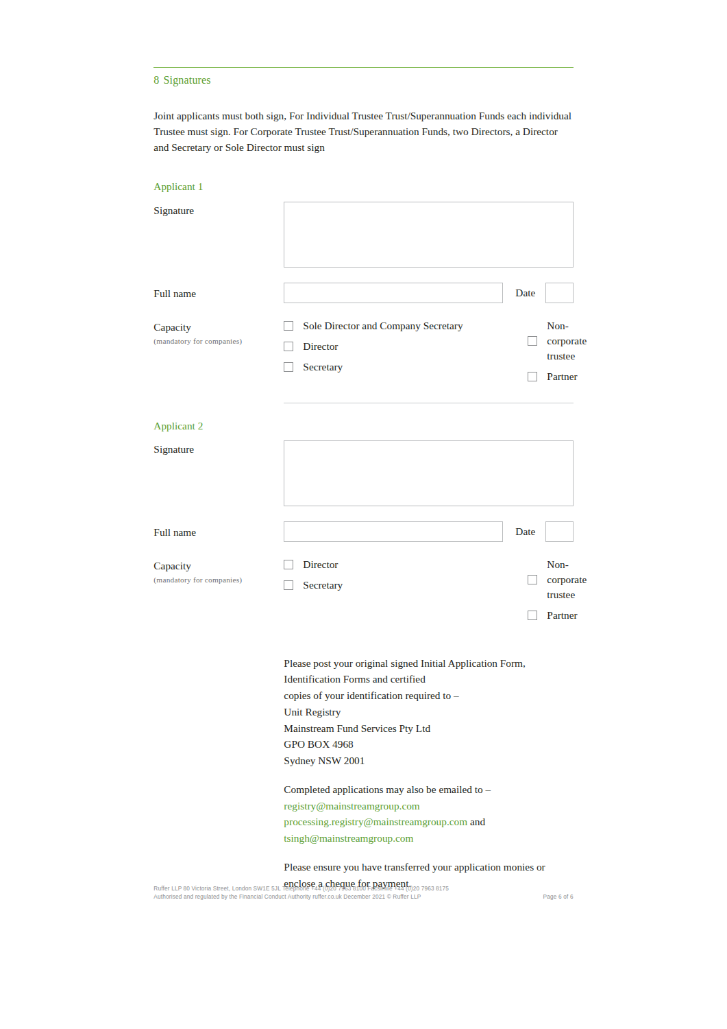8 Signatures
Joint applicants must both sign, For Individual Trustee Trust/Superannuation Funds each individual Trustee must sign. For Corporate Trustee Trust/Superannuation Funds, two Directors, a Director and Secretary or Sole Director must sign
Applicant 1
Signature
Full name
Date
Capacity(mandatory for companies)
Sole Director and Company Secretary
Director
Secretary
Non-corporate trustee
Partner
Applicant 2
Signature
Full name
Date
Capacity(mandatory for companies)
Director
Secretary
Non-corporate trustee
Partner
Please post your original signed Initial Application Form, Identification Forms and certified
copies of your identification required to –
Unit Registry
Mainstream Fund Services Pty Ltd
GPO BOX 4968
Sydney NSW 2001
Completed applications may also be emailed to –
registry@mainstreamgroup.com
processing.registry@mainstreamgroup.com and
tsingh@mainstreamgroup.com
Please ensure you have transferred your application monies or enclose a cheque for payment.
Ruffer LLP 80 Victoria Street, London SW1E 5JL Telephone +44 (0)20 7963 8100 Facsimile +44 (0)20 7963 8175
Authorised and regulated by the Financial Conduct Authority ruffer.co.uk December 2021 © Ruffer LLP
Page 6 of 6